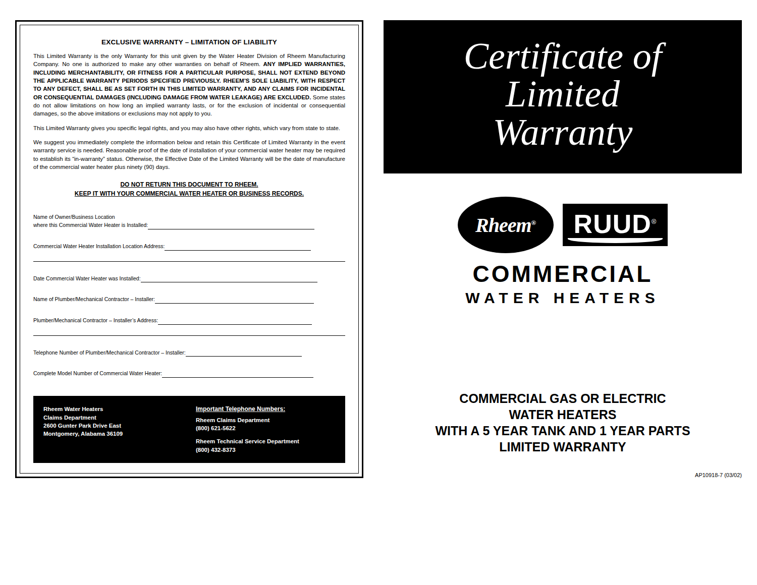EXCLUSIVE WARRANTY – LIMITATION OF LIABILITY
This Limited Warranty is the only Warranty for this unit given by the Water Heater Division of Rheem Manufacturing Company. No one is authorized to make any other warranties on behalf of Rheem. ANY IMPLIED WARRANTIES, INCLUDING MERCHANTABILITY, OR FITNESS FOR A PARTICULAR PURPOSE, SHALL NOT EXTEND BEYOND THE APPLICABLE WARRANTY PERIODS SPECIFIED PREVIOUSLY. RHEEM’S SOLE LIABILITY, WITH RESPECT TO ANY DEFECT, SHALL BE AS SET FORTH IN THIS LIMITED WARRANTY, AND ANY CLAIMS FOR INCIDENTAL OR CONSEQUENTIAL DAMAGES (INCLUDING DAMAGE FROM WATER LEAKAGE) ARE EXCLUDED. Some states do not allow limitations on how long an implied warranty lasts, or for the exclusion of incidental or consequential damages, so the above imitations or exclusions may not apply to you.
This Limited Warranty gives you specific legal rights, and you may also have other rights, which vary from state to state.
We suggest you immediately complete the information below and retain this Certificate of Limited Warranty in the event warranty service is needed. Reasonable proof of the date of installation of your commercial water heater may be required to establish its “in-warranty” status. Otherwise, the Effective Date of the Limited Warranty will be the date of manufacture of the commercial water heater plus ninety (90) days.
DO NOT RETURN THIS DOCUMENT TO RHEEM. KEEP IT WITH YOUR COMMERCIAL WATER HEATER OR BUSINESS RECORDS.
Name of Owner/Business Location
where this Commercial Water Heater is Installed:
Commercial Water Heater Installation Location Address:
Date Commercial Water Heater was Installed:
Name of Plumber/Mechanical Contractor – Installer:
Plumber/Mechanical Contractor – Installer’s Address:
Telephone Number of Plumber/Mechanical Contractor – Installer:
Complete Model Number of Commercial Water Heater:
Rheem Water Heaters
Claims Department
2600 Gunter Park Drive East
Montgomery, Alabama 36109
Important Telephone Numbers:
Rheem Claims Department
(800) 621-5622
Rheem Technical Service Department
(800) 432-8373
Certificate of Limited Warranty
Rheem®
RUUD®
COMMERCIAL
WATER HEATERS
COMMERCIAL GAS OR ELECTRIC
WATER HEATERS
WITH A 5 YEAR TANK AND 1 YEAR PARTS
LIMITED WARRANTY
AP10918-7 (03/02)